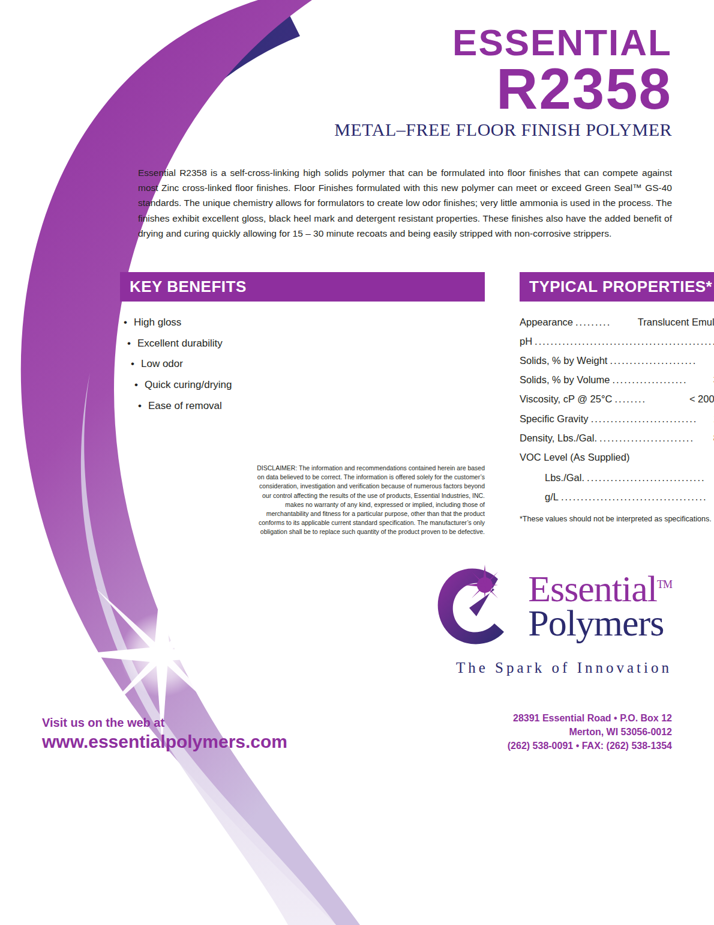ESSENTIAL
R2358
METAL–FREE FLOOR FINISH POLYMER
Essential R2358 is a self-cross-linking high solids polymer that can be formulated into floor finishes that can compete against most Zinc cross-linked floor finishes. Floor Finishes formulated with this new polymer can meet or exceed Green Seal™ GS-40 standards. The unique chemistry allows for formulators to create low odor finishes; very little ammonia is used in the process. The finishes exhibit excellent gloss, black heel mark and detergent resistant properties. These finishes also have the added benefit of drying and curing quickly allowing for 15 – 30 minute recoats and being easily stripped with non-corrosive strippers.
KEY BENEFITS
High gloss
Excellent durability
Low odor
Quick curing/drying
Ease of removal
DISCLAIMER: The information and recommendations contained herein are based on data believed to be correct. The information is offered solely for the customer’s consideration, investigation and verification because of numerous factors beyond our control affecting the results of the use of products, Essential Industries, INC. makes no warranty of any kind, expressed or implied, including those of merchantability and fitness for a particular purpose, other than that the product conforms to its applicable current standard specification. The manufacturer’s only obligation shall be to replace such quantity of the product proven to be defective.
TYPICAL PROPERTIES*
Appearance......... Translucent Emulsion
pH.............................................. 7.5
Solids, % by Weight...................... 40
Solids, % by Volume................... 37.7
Viscosity, cP @ 25°C........< 200 cps
Specific Gravity........................... 1.06
Density, Lbs./Gal......................... 8.86
VOC Level (As Supplied)
Lbs./Gal............................... 0.1
g/L..................................... 6.5
*These values should not be interpreted as specifications.
EssentialTM
Polymers
The Spark of Innovation
Visit us on the web at
www.essentialpolymers.com
28391 Essential Road • P.O. Box 12
Merton, WI 53056-0012
(262) 538-0091 • FAX: (262) 538-1354